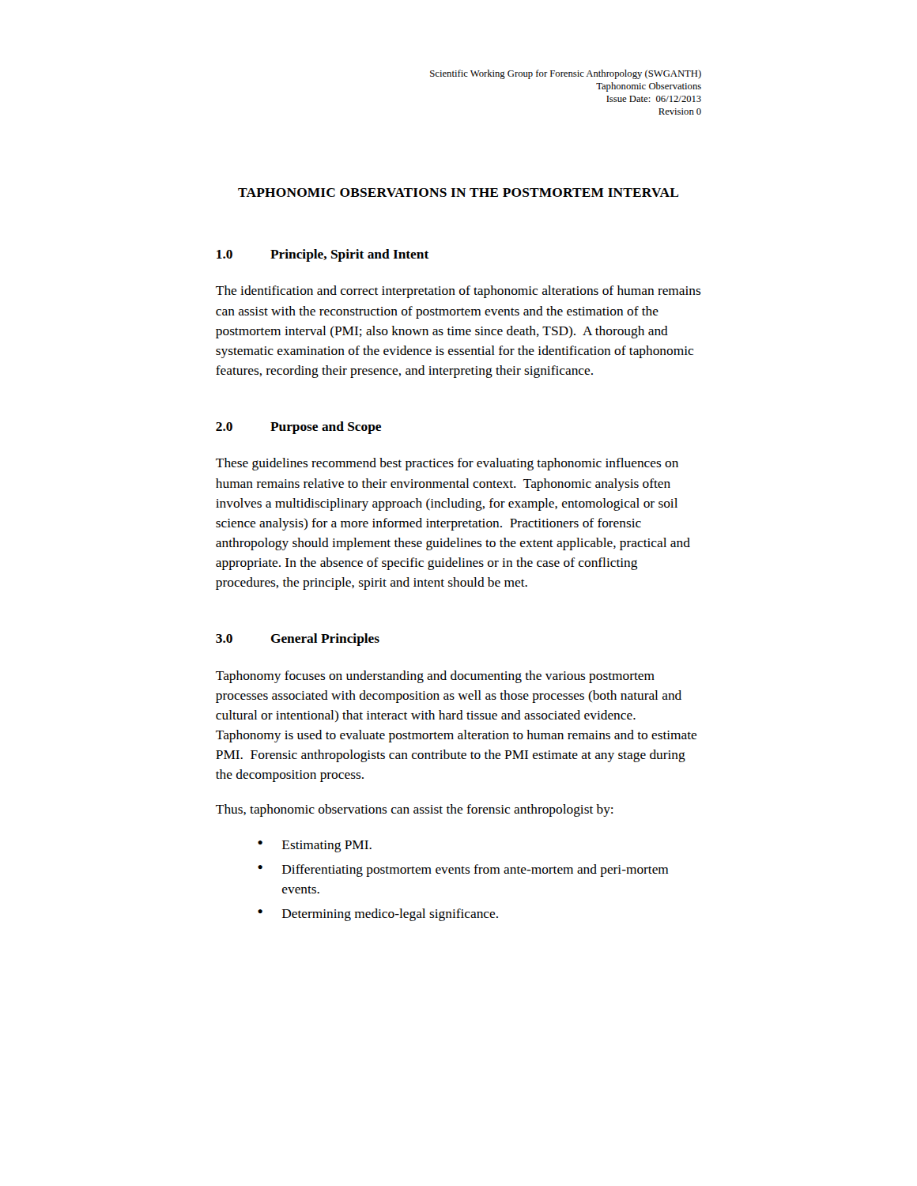Scientific Working Group for Forensic Anthropology (SWGANTH)
Taphonomic Observations
Issue Date: 06/12/2013
Revision 0
TAPHONOMIC OBSERVATIONS IN THE POSTMORTEM INTERVAL
1.0 Principle, Spirit and Intent
The identification and correct interpretation of taphonomic alterations of human remains can assist with the reconstruction of postmortem events and the estimation of the postmortem interval (PMI; also known as time since death, TSD). A thorough and systematic examination of the evidence is essential for the identification of taphonomic features, recording their presence, and interpreting their significance.
2.0 Purpose and Scope
These guidelines recommend best practices for evaluating taphonomic influences on human remains relative to their environmental context. Taphonomic analysis often involves a multidisciplinary approach (including, for example, entomological or soil science analysis) for a more informed interpretation. Practitioners of forensic anthropology should implement these guidelines to the extent applicable, practical and appropriate. In the absence of specific guidelines or in the case of conflicting procedures, the principle, spirit and intent should be met.
3.0 General Principles
Taphonomy focuses on understanding and documenting the various postmortem processes associated with decomposition as well as those processes (both natural and cultural or intentional) that interact with hard tissue and associated evidence. Taphonomy is used to evaluate postmortem alteration to human remains and to estimate PMI. Forensic anthropologists can contribute to the PMI estimate at any stage during the decomposition process.
Thus, taphonomic observations can assist the forensic anthropologist by:
Estimating PMI.
Differentiating postmortem events from ante-mortem and peri-mortem events.
Determining medico-legal significance.